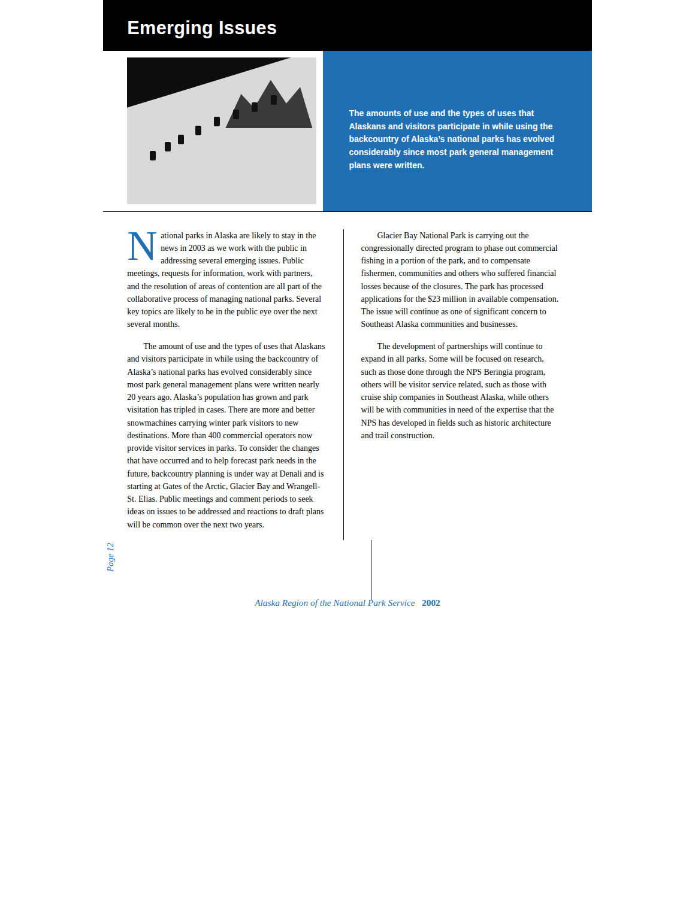Emerging Issues
The amounts of use and the types of uses that Alaskans and visitors participate in while using the backcountry of Alaska’s national parks has evolved considerably since most park general management plans were written.
National parks in Alaska are likely to stay in the news in 2003 as we work with the public in addressing several emerging issues. Public meetings, requests for information, work with partners, and the resolution of areas of contention are all part of the collaborative process of managing national parks. Several key topics are likely to be in the public eye over the next several months.
The amount of use and the types of uses that Alaskans and visitors participate in while using the backcountry of Alaska’s national parks has evolved considerably since most park general management plans were written nearly 20 years ago. Alaska’s population has grown and park visitation has tripled in cases. There are more and better snowmachines carrying winter park visitors to new destinations. More than 400 commercial operators now provide visitor services in parks. To consider the changes that have occurred and to help forecast park needs in the future, backcountry planning is under way at Denali and is starting at Gates of the Arctic, Glacier Bay and Wrangell-St. Elias. Public meetings and comment periods to seek ideas on issues to be addressed and reactions to draft plans will be common over the next two years.
Glacier Bay National Park is carrying out the congressionally directed program to phase out commercial fishing in a portion of the park, and to compensate fishermen, communities and others who suffered financial losses because of the closures. The park has processed applications for the $23 million in available compensation. The issue will continue as one of significant concern to Southeast Alaska communities and businesses.
The development of partnerships will continue to expand in all parks. Some will be focused on research, such as those done through the NPS Beringia program, others will be visitor service related, such as those with cruise ship companies in Southeast Alaska, while others will be with communities in need of the expertise that the NPS has developed in fields such as historic architecture and trail construction.
Page 12
Alaska Region of the National Park Service2002